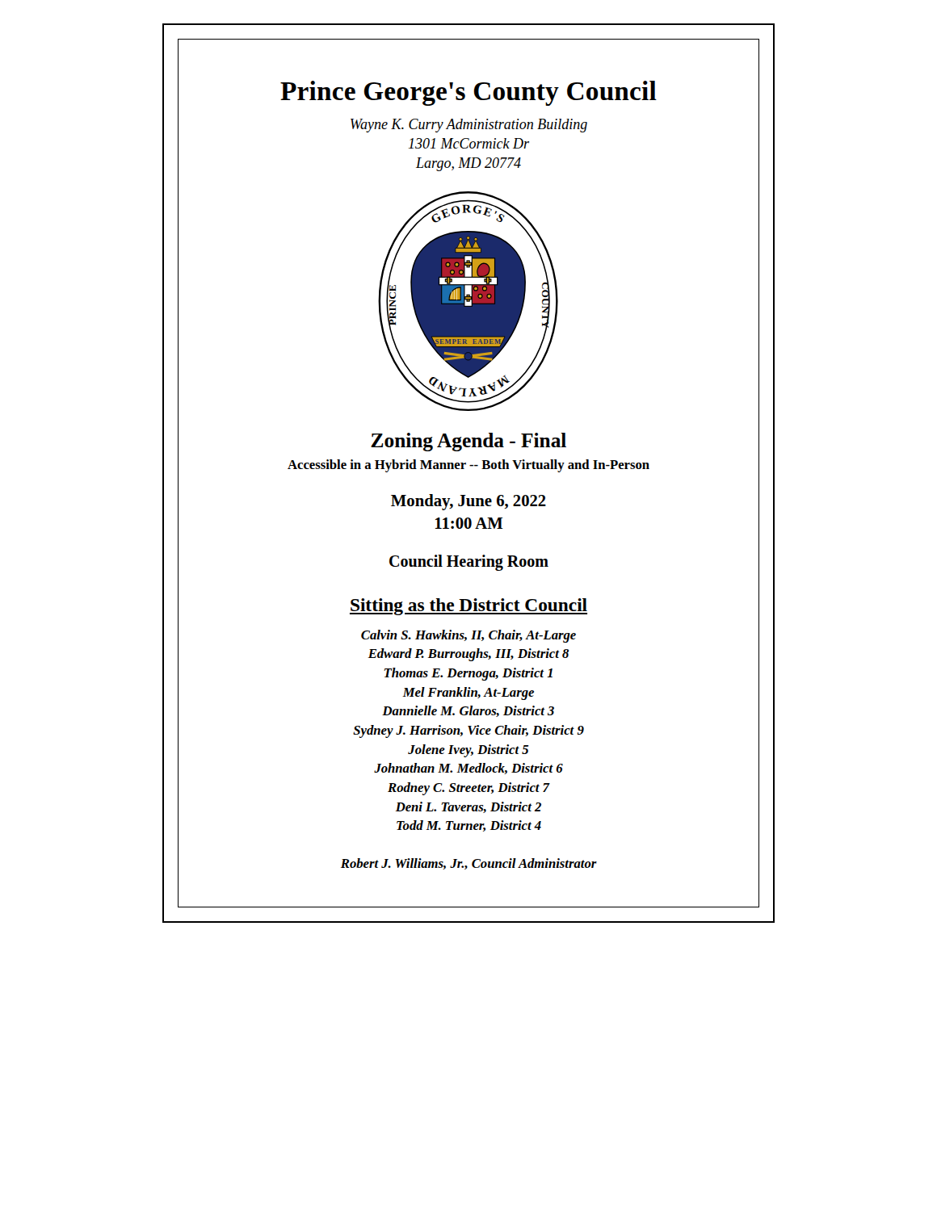Prince George's County Council
Wayne K. Curry Administration Building
1301 McCormick Dr
Largo, MD 20774
GEORGE'S MARYLAND PRINCE COUNTY SEMPER EADEM
Zoning Agenda - Final
Accessible in a Hybrid Manner -- Both Virtually and In-Person
Monday, June 6, 2022
11:00 AM
Council Hearing Room
Sitting as the District Council
Calvin S. Hawkins, II, Chair, At-Large
Edward P. Burroughs, III, District 8
Thomas E. Dernoga, District 1
Mel Franklin, At-Large
Dannielle M. Glaros, District 3
Sydney J. Harrison, Vice Chair, District 9
Jolene Ivey, District 5
Johnathan M. Medlock, District 6
Rodney C. Streeter, District 7
Deni L. Taveras, District 2
Todd M. Turner, District 4
Robert J. Williams, Jr., Council Administrator